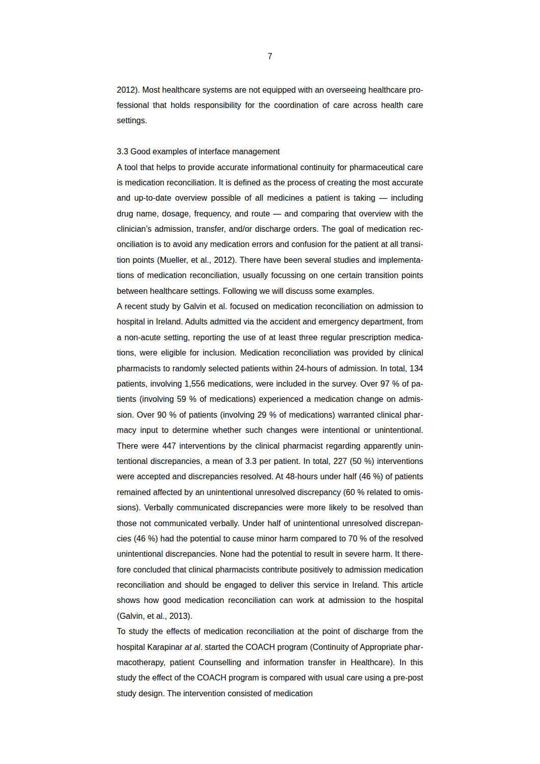7
2012). Most healthcare systems are not equipped with an overseeing healthcare professional that holds responsibility for the coordination of care across health care settings.
3.3 Good examples of interface management
A tool that helps to provide accurate informational continuity for pharmaceutical care is medication reconciliation. It is defined as the process of creating the most accurate and up-to-date overview possible of all medicines a patient is taking — including drug name, dosage, frequency, and route — and comparing that overview with the clinician’s admission, transfer, and/or discharge orders. The goal of medication reconciliation is to avoid any medication errors and confusion for the patient at all transition points (Mueller, et al., 2012). There have been several studies and implementations of medication reconciliation, usually focussing on one certain transition points between healthcare settings. Following we will discuss some examples.
A recent study by Galvin et al. focused on medication reconciliation on admission to hospital in Ireland. Adults admitted via the accident and emergency department, from a non-acute setting, reporting the use of at least three regular prescription medications, were eligible for inclusion. Medication reconciliation was provided by clinical pharmacists to randomly selected patients within 24-hours of admission. In total, 134 patients, involving 1,556 medications, were included in the survey. Over 97 % of patients (involving 59 % of medications) experienced a medication change on admission. Over 90 % of patients (involving 29 % of medications) warranted clinical pharmacy input to determine whether such changes were intentional or unintentional. There were 447 interventions by the clinical pharmacist regarding apparently unintentional discrepancies, a mean of 3.3 per patient. In total, 227 (50 %) interventions were accepted and discrepancies resolved. At 48-hours under half (46 %) of patients remained affected by an unintentional unresolved discrepancy (60 % related to omissions). Verbally communicated discrepancies were more likely to be resolved than those not communicated verbally. Under half of unintentional unresolved discrepancies (46 %) had the potential to cause minor harm compared to 70 % of the resolved unintentional discrepancies. None had the potential to result in severe harm. It therefore concluded that clinical pharmacists contribute positively to admission medication reconciliation and should be engaged to deliver this service in Ireland. This article shows how good medication reconciliation can work at admission to the hospital (Galvin, et al., 2013).
To study the effects of medication reconciliation at the point of discharge from the hospital Karapinar at al. started the COACH program (Continuity of Appropriate pharmacotherapy, patient Counselling and information transfer in Healthcare). In this study the effect of the COACH program is compared with usual care using a pre-post study design. The intervention consisted of medication